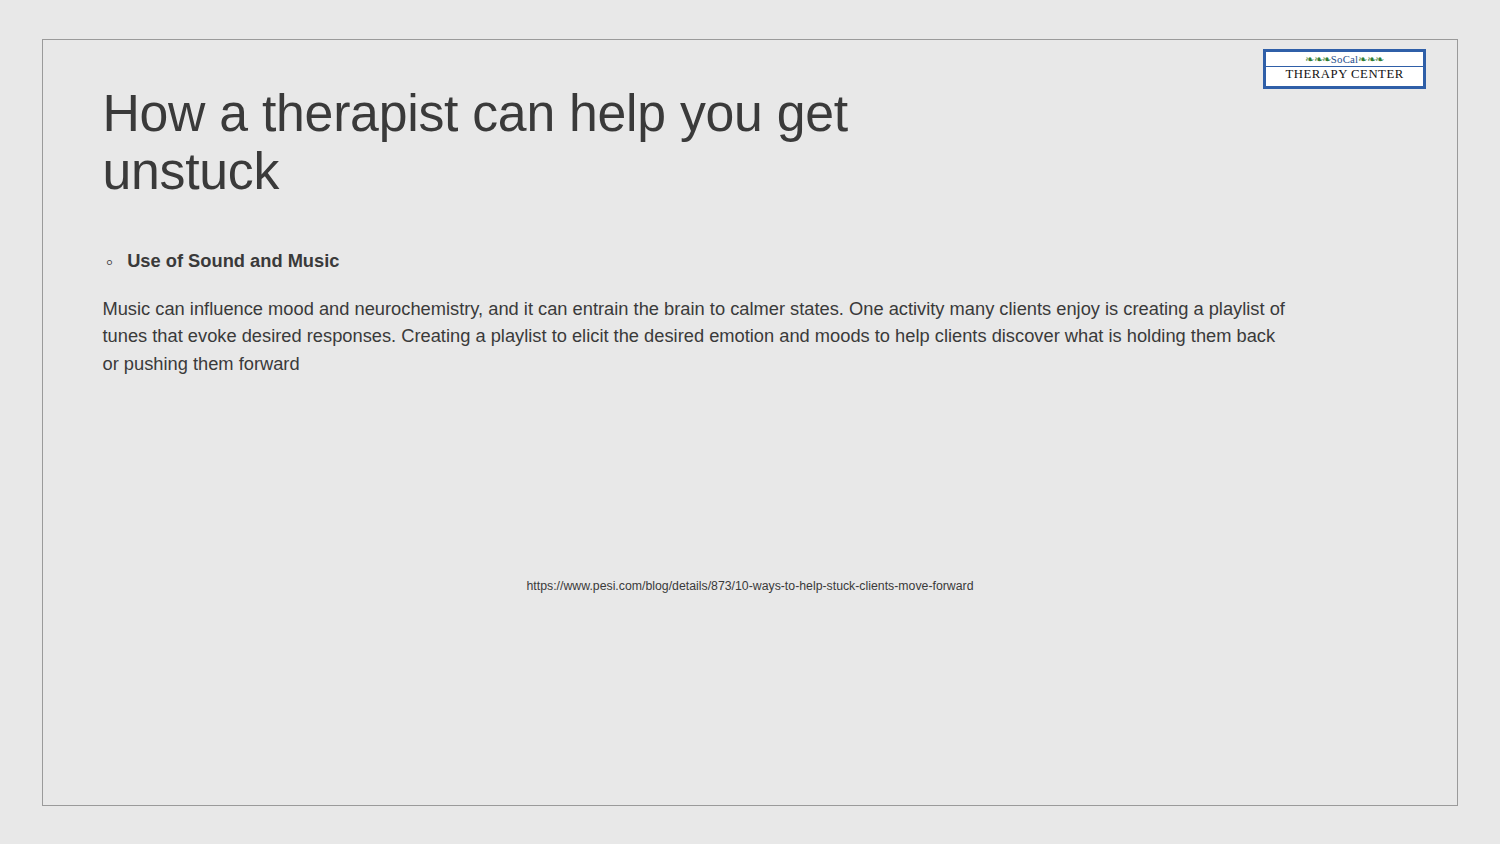❧❧❧SoCal❧❧❧
THERAPY CENTER
How a therapist can help you get unstuck
Use of Sound and Music
Music can influence mood and neurochemistry, and it can entrain the brain to calmer states. One activity many clients enjoy is creating a playlist of tunes that evoke desired responses. Creating a playlist to elicit the desired emotion and moods to help clients discover what is holding them back or pushing them forward
https://www.pesi.com/blog/details/873/10-ways-to-help-stuck-clients-move-forward